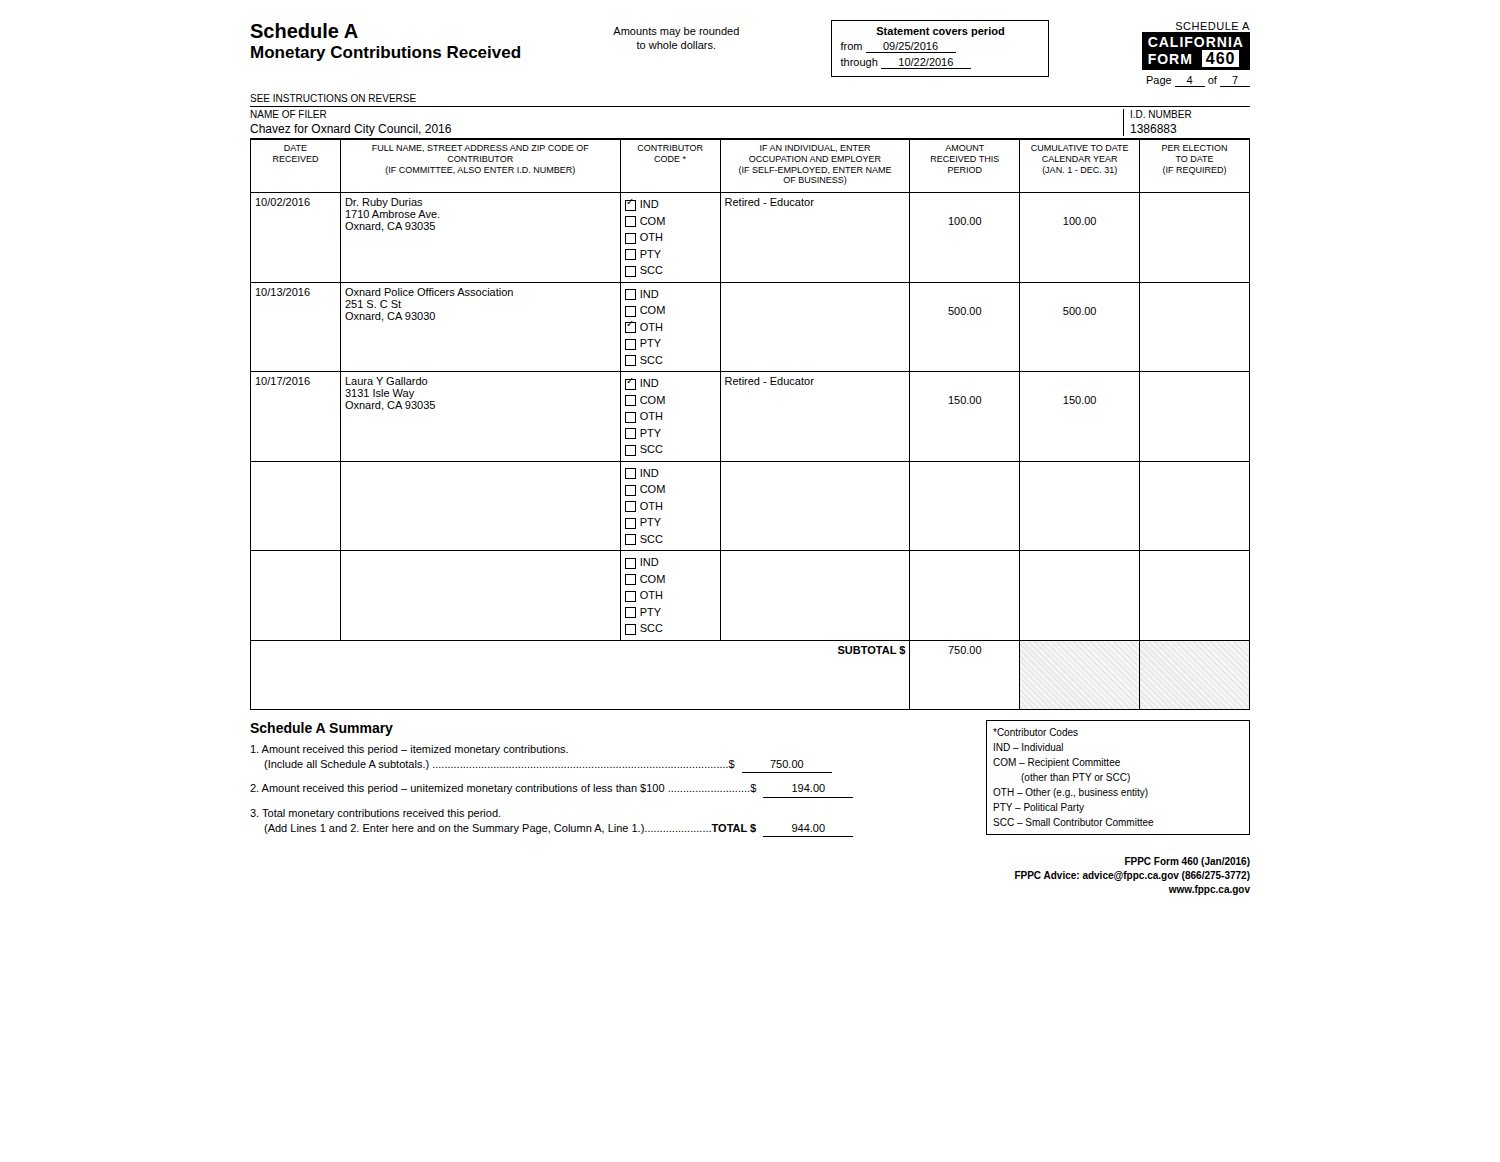Schedule A
Monetary Contributions Received
Amounts may be rounded
to whole dollars.
Statement covers period
from 09/25/2016
through 10/22/2016
SCHEDULE A
CALIFORNIA
FORM 460
Page 4 of 7
SEE INSTRUCTIONS ON REVERSE
NAME OF FILER
Chavez for Oxnard City Council, 2016
I.D. NUMBER
1386883
| DATE RECEIVED | FULL NAME, STREET ADDRESS AND ZIP CODE OF CONTRIBUTOR (IF COMMITTEE, ALSO ENTER I.D. NUMBER) | CONTRIBUTOR CODE * | IF AN INDIVIDUAL, ENTER OCCUPATION AND EMPLOYER (IF SELF-EMPLOYED, ENTER NAME OF BUSINESS) | AMOUNT RECEIVED THIS PERIOD | CUMULATIVE TO DATE CALENDAR YEAR (JAN. 1 - DEC. 31) | PER ELECTION TO DATE (IF REQUIRED) |
| --- | --- | --- | --- | --- | --- | --- |
| 10/02/2016 | Dr. Ruby Durias 1710 Ambrose Ave. Oxnard, CA 93035 | IND COM OTH PTY SCC | Retired - Educator | 100.00 | 100.00 | |
| 10/13/2016 | Oxnard Police Officers Association 251 S. C St Oxnard, CA 93030 | IND COM OTH PTY SCC | | 500.00 | 500.00 | |
| 10/17/2016 | Laura Y Gallardo 3131 Isle Way Oxnard, CA 93035 | IND COM OTH PTY SCC | Retired - Educator | 150.00 | 150.00 | |
| | | IND COM OTH PTY SCC | | | | |
| | | IND COM OTH PTY SCC | | | | |
| SUBTOTAL $ | 750.00 | | |
Schedule A Summary
1. Amount received this period – itemized monetary contributions.
(Include all Schedule A subtotals.) .................................................................................................$ 750.00
2. Amount received this period – unitemized monetary contributions of less than $100 ...........................$ 194.00
3. Total monetary contributions received this period.
(Add Lines 1 and 2. Enter here and on the Summary Page, Column A, Line 1.)......................TOTAL $ 944.00
*Contributor Codes
IND – Individual
COM – Recipient Committee
(other than PTY or SCC)
OTH – Other (e.g., business entity)
PTY – Political Party
SCC – Small Contributor Committee
FPPC Form 460 (Jan/2016)
FPPC Advice: advice@fppc.ca.gov (866/275-3772)
www.fppc.ca.gov